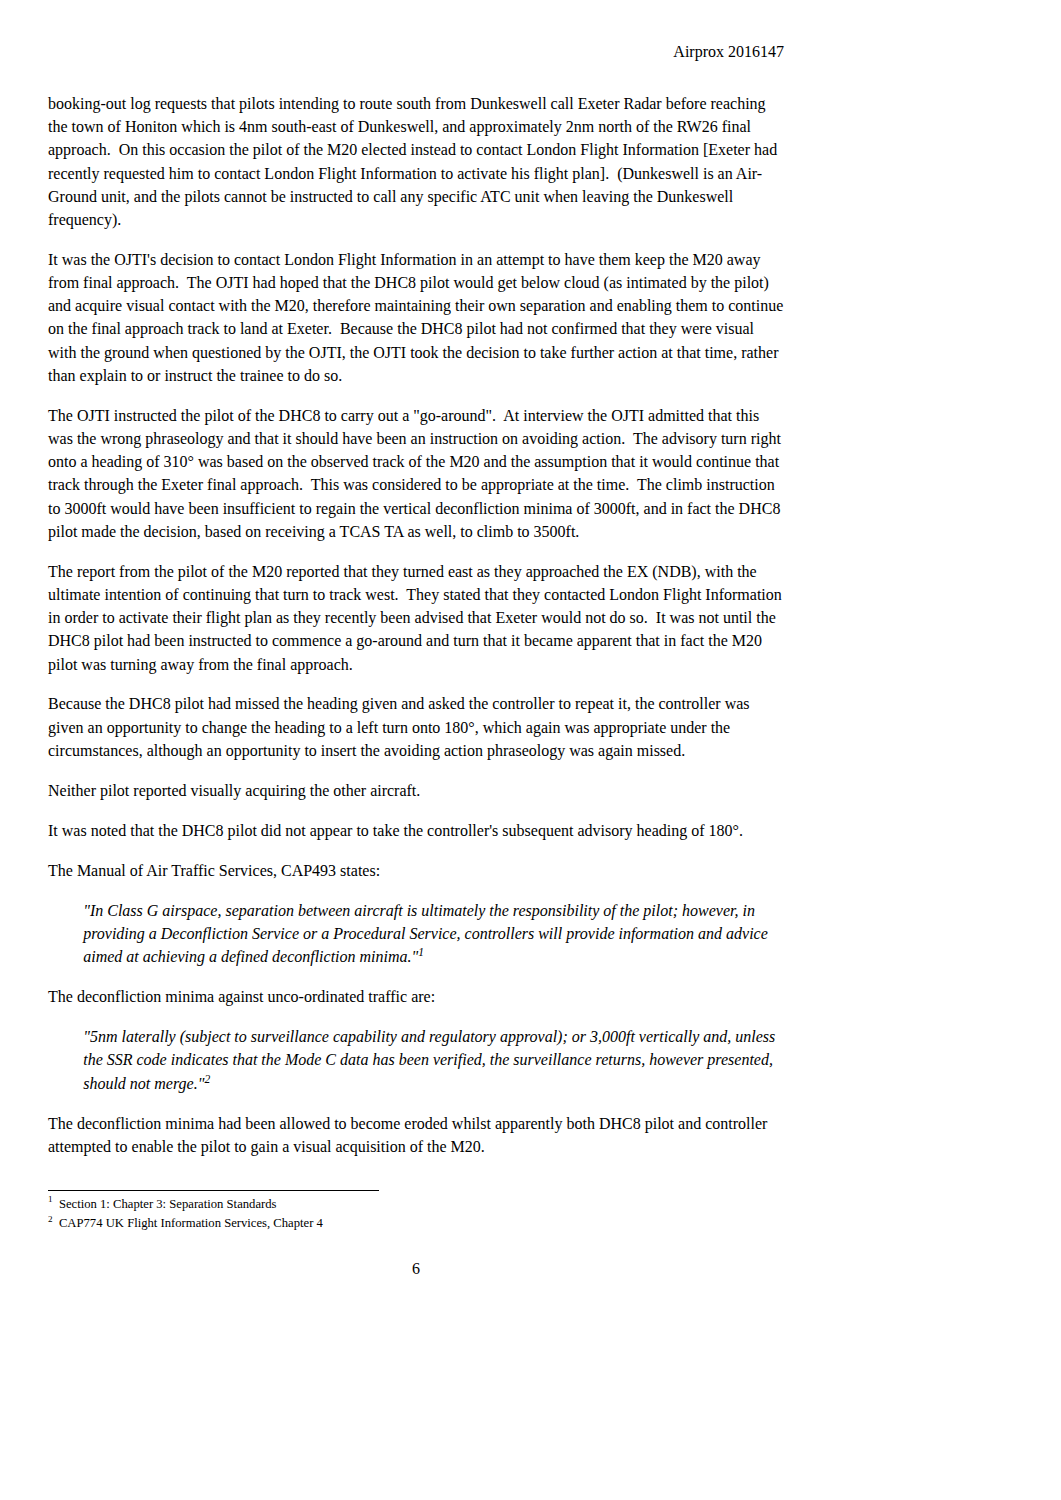Airprox 2016147
booking-out log requests that pilots intending to route south from Dunkeswell call Exeter Radar before reaching the town of Honiton which is 4nm south-east of Dunkeswell, and approximately 2nm north of the RW26 final approach. On this occasion the pilot of the M20 elected instead to contact London Flight Information [Exeter had recently requested him to contact London Flight Information to activate his flight plan]. (Dunkeswell is an Air-Ground unit, and the pilots cannot be instructed to call any specific ATC unit when leaving the Dunkeswell frequency).
It was the OJTI's decision to contact London Flight Information in an attempt to have them keep the M20 away from final approach. The OJTI had hoped that the DHC8 pilot would get below cloud (as intimated by the pilot) and acquire visual contact with the M20, therefore maintaining their own separation and enabling them to continue on the final approach track to land at Exeter. Because the DHC8 pilot had not confirmed that they were visual with the ground when questioned by the OJTI, the OJTI took the decision to take further action at that time, rather than explain to or instruct the trainee to do so.
The OJTI instructed the pilot of the DHC8 to carry out a "go-around". At interview the OJTI admitted that this was the wrong phraseology and that it should have been an instruction on avoiding action. The advisory turn right onto a heading of 310° was based on the observed track of the M20 and the assumption that it would continue that track through the Exeter final approach. This was considered to be appropriate at the time. The climb instruction to 3000ft would have been insufficient to regain the vertical deconfliction minima of 3000ft, and in fact the DHC8 pilot made the decision, based on receiving a TCAS TA as well, to climb to 3500ft.
The report from the pilot of the M20 reported that they turned east as they approached the EX (NDB), with the ultimate intention of continuing that turn to track west. They stated that they contacted London Flight Information in order to activate their flight plan as they recently been advised that Exeter would not do so. It was not until the DHC8 pilot had been instructed to commence a go-around and turn that it became apparent that in fact the M20 pilot was turning away from the final approach.
Because the DHC8 pilot had missed the heading given and asked the controller to repeat it, the controller was given an opportunity to change the heading to a left turn onto 180°, which again was appropriate under the circumstances, although an opportunity to insert the avoiding action phraseology was again missed.
Neither pilot reported visually acquiring the other aircraft.
It was noted that the DHC8 pilot did not appear to take the controller's subsequent advisory heading of 180°.
The Manual of Air Traffic Services, CAP493 states:
"In Class G airspace, separation between aircraft is ultimately the responsibility of the pilot; however, in providing a Deconfliction Service or a Procedural Service, controllers will provide information and advice aimed at achieving a defined deconfliction minima."1
The deconfliction minima against unco-ordinated traffic are:
"5nm laterally (subject to surveillance capability and regulatory approval); or 3,000ft vertically and, unless the SSR code indicates that the Mode C data has been verified, the surveillance returns, however presented, should not merge."2
The deconfliction minima had been allowed to become eroded whilst apparently both DHC8 pilot and controller attempted to enable the pilot to gain a visual acquisition of the M20.
1 Section 1: Chapter 3: Separation Standards
2 CAP774 UK Flight Information Services, Chapter 4
6